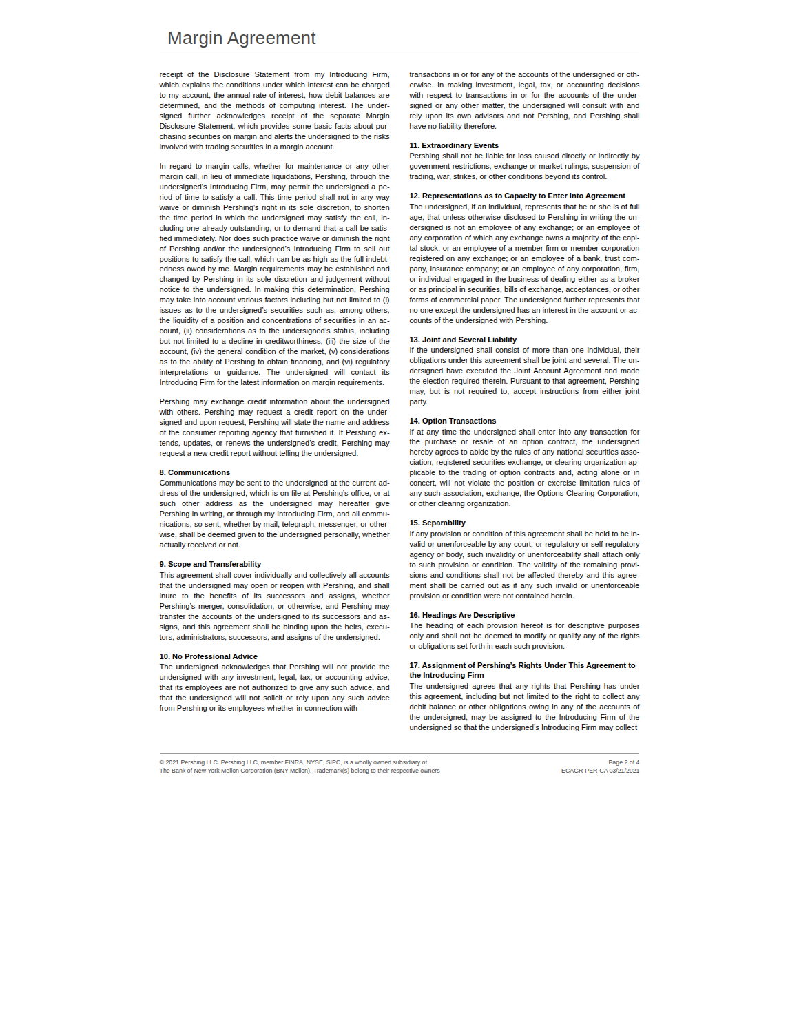Margin Agreement
receipt of the Disclosure Statement from my Introducing Firm, which explains the conditions under which interest can be charged to my account, the annual rate of interest, how debit balances are determined, and the methods of computing interest. The undersigned further acknowledges receipt of the separate Margin Disclosure Statement, which provides some basic facts about purchasing securities on margin and alerts the undersigned to the risks involved with trading securities in a margin account.
In regard to margin calls, whether for maintenance or any other margin call, in lieu of immediate liquidations, Pershing, through the undersigned’s Introducing Firm, may permit the undersigned a period of time to satisfy a call. This time period shall not in any way waive or diminish Pershing’s right in its sole discretion, to shorten the time period in which the undersigned may satisfy the call, including one already outstanding, or to demand that a call be satisfied immediately. Nor does such practice waive or diminish the right of Pershing and/or the undersigned’s Introducing Firm to sell out positions to satisfy the call, which can be as high as the full indebtedness owed by me. Margin requirements may be established and changed by Pershing in its sole discretion and judgement without notice to the undersigned. In making this determination, Pershing may take into account various factors including but not limited to (i) issues as to the undersigned’s securities such as, among others, the liquidity of a position and concentrations of securities in an account, (ii) considerations as to the undersigned’s status, including but not limited to a decline in creditworthiness, (iii) the size of the account, (iv) the general condition of the market, (v) considerations as to the ability of Pershing to obtain financing, and (vi) regulatory interpretations or guidance. The undersigned will contact its Introducing Firm for the latest information on margin requirements.
Pershing may exchange credit information about the undersigned with others. Pershing may request a credit report on the undersigned and upon request, Pershing will state the name and address of the consumer reporting agency that furnished it. If Pershing extends, updates, or renews the undersigned’s credit, Pershing may request a new credit report without telling the undersigned.
8. Communications
Communications may be sent to the undersigned at the current address of the undersigned, which is on file at Pershing’s office, or at such other address as the undersigned may hereafter give Pershing in writing, or through my Introducing Firm, and all communications, so sent, whether by mail, telegraph, messenger, or otherwise, shall be deemed given to the undersigned personally, whether actually received or not.
9. Scope and Transferability
This agreement shall cover individually and collectively all accounts that the undersigned may open or reopen with Pershing, and shall inure to the benefits of its successors and assigns, whether Pershing’s merger, consolidation, or otherwise, and Pershing may transfer the accounts of the undersigned to its successors and assigns, and this agreement shall be binding upon the heirs, executors, administrators, successors, and assigns of the undersigned.
10. No Professional Advice
The undersigned acknowledges that Pershing will not provide the undersigned with any investment, legal, tax, or accounting advice, that its employees are not authorized to give any such advice, and that the undersigned will not solicit or rely upon any such advice from Pershing or its employees whether in connection with
transactions in or for any of the accounts of the undersigned or otherwise. In making investment, legal, tax, or accounting decisions with respect to transactions in or for the accounts of the undersigned or any other matter, the undersigned will consult with and rely upon its own advisors and not Pershing, and Pershing shall have no liability therefore.
11. Extraordinary Events
Pershing shall not be liable for loss caused directly or indirectly by government restrictions, exchange or market rulings, suspension of trading, war, strikes, or other conditions beyond its control.
12. Representations as to Capacity to Enter Into Agreement
The undersigned, if an individual, represents that he or she is of full age, that unless otherwise disclosed to Pershing in writing the undersigned is not an employee of any exchange; or an employee of any corporation of which any exchange owns a majority of the capital stock; or an employee of a member firm or member corporation registered on any exchange; or an employee of a bank, trust company, insurance company; or an employee of any corporation, firm, or individual engaged in the business of dealing either as a broker or as principal in securities, bills of exchange, acceptances, or other forms of commercial paper. The undersigned further represents that no one except the undersigned has an interest in the account or accounts of the undersigned with Pershing.
13. Joint and Several Liability
If the undersigned shall consist of more than one individual, their obligations under this agreement shall be joint and several. The undersigned have executed the Joint Account Agreement and made the election required therein. Pursuant to that agreement, Pershing may, but is not required to, accept instructions from either joint party.
14. Option Transactions
If at any time the undersigned shall enter into any transaction for the purchase or resale of an option contract, the undersigned hereby agrees to abide by the rules of any national securities association, registered securities exchange, or clearing organization applicable to the trading of option contracts and, acting alone or in concert, will not violate the position or exercise limitation rules of any such association, exchange, the Options Clearing Corporation, or other clearing organization.
15. Separability
If any provision or condition of this agreement shall be held to be invalid or unenforceable by any court, or regulatory or self-regulatory agency or body, such invalidity or unenforceability shall attach only to such provision or condition. The validity of the remaining provisions and conditions shall not be affected thereby and this agreement shall be carried out as if any such invalid or unenforceable provision or condition were not contained herein.
16. Headings Are Descriptive
The heading of each provision hereof is for descriptive purposes only and shall not be deemed to modify or qualify any of the rights or obligations set forth in each such provision.
17. Assignment of Pershing’s Rights Under This Agreement to the Introducing Firm
The undersigned agrees that any rights that Pershing has under this agreement, including but not limited to the right to collect any debit balance or other obligations owing in any of the accounts of the undersigned, may be assigned to the Introducing Firm of the undersigned so that the undersigned’s Introducing Firm may collect
© 2021 Pershing LLC. Pershing LLC, member FINRA, NYSE, SIPC, is a wholly owned subsidiary of
The Bank of New York Mellon Corporation (BNY Mellon). Trademark(s) belong to their respective owners
Page 2 of 4
ECAGR-PER-CA 03/21/2021